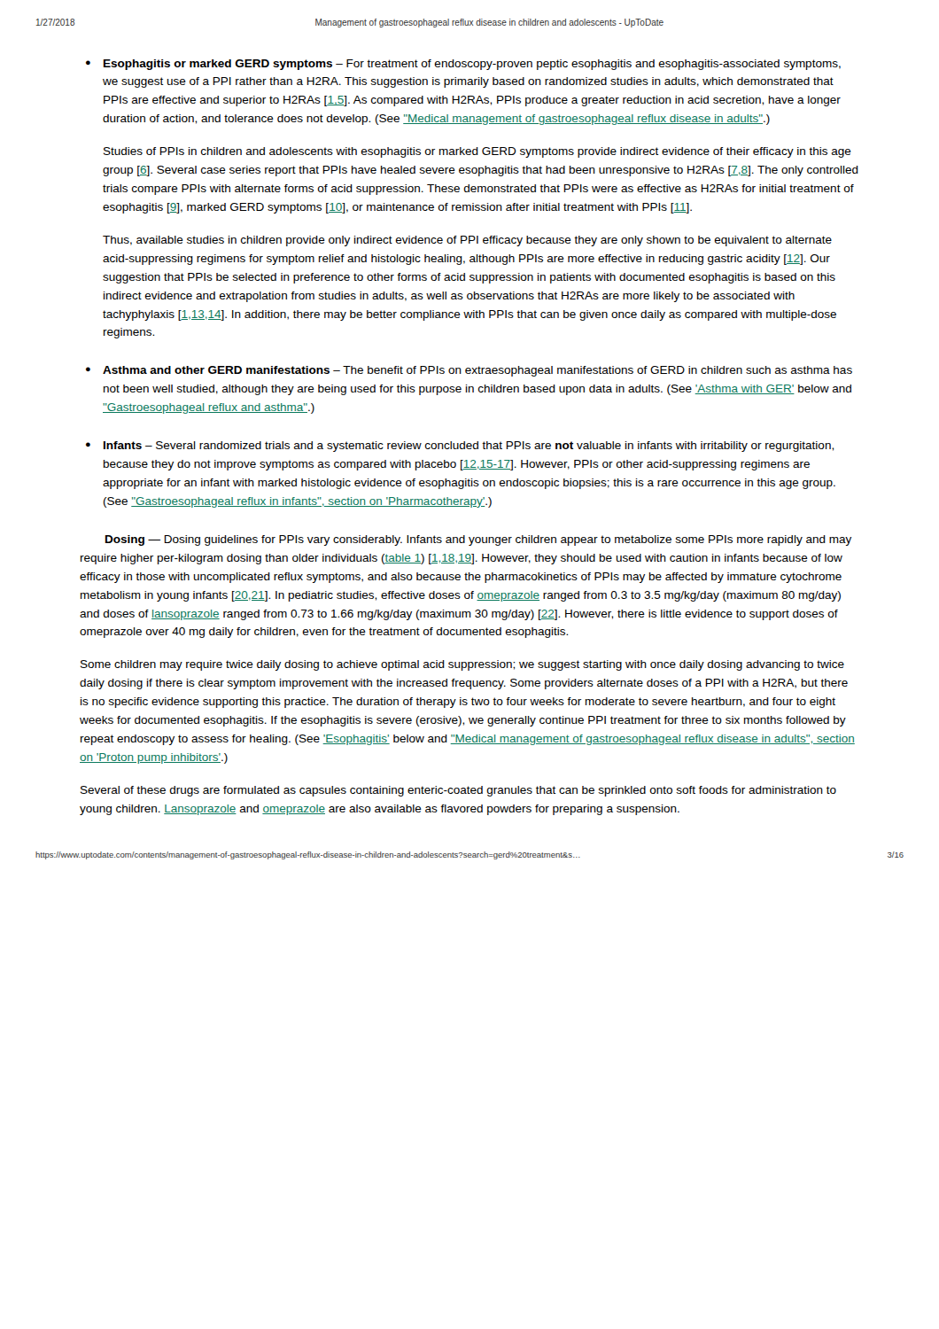1/27/2018
Management of gastroesophageal reflux disease in children and adolescents - UpToDate
Esophagitis or marked GERD symptoms – For treatment of endoscopy-proven peptic esophagitis and esophagitis-associated symptoms, we suggest use of a PPI rather than a H2RA. This suggestion is primarily based on randomized studies in adults, which demonstrated that PPIs are effective and superior to H2RAs [1,5]. As compared with H2RAs, PPIs produce a greater reduction in acid secretion, have a longer duration of action, and tolerance does not develop. (See "Medical management of gastroesophageal reflux disease in adults".)
Studies of PPIs in children and adolescents with esophagitis or marked GERD symptoms provide indirect evidence of their efficacy in this age group [6]. Several case series report that PPIs have healed severe esophagitis that had been unresponsive to H2RAs [7,8]. The only controlled trials compare PPIs with alternate forms of acid suppression. These demonstrated that PPIs were as effective as H2RAs for initial treatment of esophagitis [9], marked GERD symptoms [10], or maintenance of remission after initial treatment with PPIs [11].
Thus, available studies in children provide only indirect evidence of PPI efficacy because they are only shown to be equivalent to alternate acid-suppressing regimens for symptom relief and histologic healing, although PPIs are more effective in reducing gastric acidity [12]. Our suggestion that PPIs be selected in preference to other forms of acid suppression in patients with documented esophagitis is based on this indirect evidence and extrapolation from studies in adults, as well as observations that H2RAs are more likely to be associated with tachyphylaxis [1,13,14]. In addition, there may be better compliance with PPIs that can be given once daily as compared with multiple-dose regimens.
Asthma and other GERD manifestations – The benefit of PPIs on extraesophageal manifestations of GERD in children such as asthma has not been well studied, although they are being used for this purpose in children based upon data in adults. (See 'Asthma with GER' below and "Gastroesophageal reflux and asthma".)
Infants – Several randomized trials and a systematic review concluded that PPIs are not valuable in infants with irritability or regurgitation, because they do not improve symptoms as compared with placebo [12,15-17]. However, PPIs or other acid-suppressing regimens are appropriate for an infant with marked histologic evidence of esophagitis on endoscopic biopsies; this is a rare occurrence in this age group. (See "Gastroesophageal reflux in infants", section on 'Pharmacotherapy'.)
Dosing — Dosing guidelines for PPIs vary considerably. Infants and younger children appear to metabolize some PPIs more rapidly and may require higher per-kilogram dosing than older individuals (table 1) [1,18,19]. However, they should be used with caution in infants because of low efficacy in those with uncomplicated reflux symptoms, and also because the pharmacokinetics of PPIs may be affected by immature cytochrome metabolism in young infants [20,21]. In pediatric studies, effective doses of omeprazole ranged from 0.3 to 3.5 mg/kg/day (maximum 80 mg/day) and doses of lansoprazole ranged from 0.73 to 1.66 mg/kg/day (maximum 30 mg/day) [22]. However, there is little evidence to support doses of omeprazole over 40 mg daily for children, even for the treatment of documented esophagitis.
Some children may require twice daily dosing to achieve optimal acid suppression; we suggest starting with once daily dosing advancing to twice daily dosing if there is clear symptom improvement with the increased frequency. Some providers alternate doses of a PPI with a H2RA, but there is no specific evidence supporting this practice. The duration of therapy is two to four weeks for moderate to severe heartburn, and four to eight weeks for documented esophagitis. If the esophagitis is severe (erosive), we generally continue PPI treatment for three to six months followed by repeat endoscopy to assess for healing. (See 'Esophagitis' below and "Medical management of gastroesophageal reflux disease in adults", section on 'Proton pump inhibitors'.)
Several of these drugs are formulated as capsules containing enteric-coated granules that can be sprinkled onto soft foods for administration to young children. Lansoprazole and omeprazole are also available as flavored powders for preparing a suspension.
https://www.uptodate.com/contents/management-of-gastroesophageal-reflux-disease-in-children-and-adolescents?search=gerd%20treatment&s…
3/16